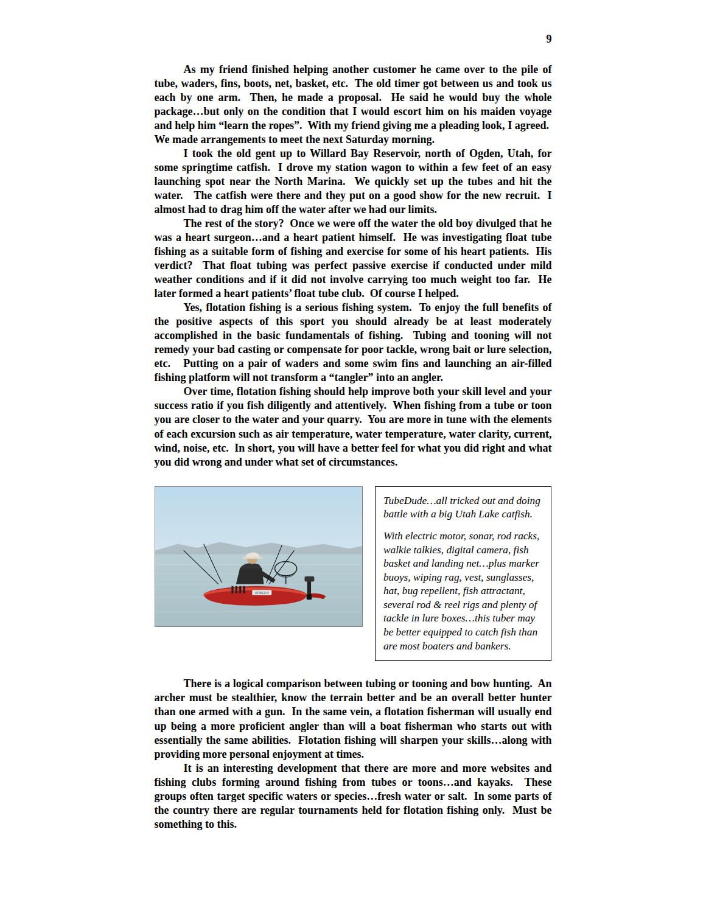9
As my friend finished helping another customer he came over to the pile of tube, waders, fins, boots, net, basket, etc. The old timer got between us and took us each by one arm. Then, he made a proposal. He said he would buy the whole package…but only on the condition that I would escort him on his maiden voyage and help him “learn the ropes”. With my friend giving me a pleading look, I agreed. We made arrangements to meet the next Saturday morning.
I took the old gent up to Willard Bay Reservoir, north of Ogden, Utah, for some springtime catfish. I drove my station wagon to within a few feet of an easy launching spot near the North Marina. We quickly set up the tubes and hit the water. The catfish were there and they put on a good show for the new recruit. I almost had to drag him off the water after we had our limits.
The rest of the story? Once we were off the water the old boy divulged that he was a heart surgeon…and a heart patient himself. He was investigating float tube fishing as a suitable form of fishing and exercise for some of his heart patients. His verdict? That float tubing was perfect passive exercise if conducted under mild weather conditions and if it did not involve carrying too much weight too far. He later formed a heart patients’ float tube club. Of course I helped.
Yes, flotation fishing is a serious fishing system. To enjoy the full benefits of the positive aspects of this sport you should already be at least moderately accomplished in the basic fundamentals of fishing. Tubing and tooning will not remedy your bad casting or compensate for poor tackle, wrong bait or lure selection, etc. Putting on a pair of waders and some swim fins and launching an air-filled fishing platform will not transform a “tangler” into an angler.
Over time, flotation fishing should help improve both your skill level and your success ratio if you fish diligently and attentively. When fishing from a tube or toon you are closer to the water and your quarry. You are more in tune with the elements of each excursion such as air temperature, water temperature, water clarity, current, wind, noise, etc. In short, you will have a better feel for what you did right and what you did wrong and under what set of circumstances.
TubeDude…all tricked out and doing battle with a big Utah Lake catfish.
With electric motor, sonar, rod racks, walkie talkies, digital camera, fish basket and landing net…plus marker buoys, wiping rag, vest, sunglasses, hat, bug repellent, fish attractant, several rod & reel rigs and plenty of tackle in lure boxes…this tuber may be better equipped to catch fish than are most boaters and bankers.
There is a logical comparison between tubing or tooning and bow hunting. An archer must be stealthier, know the terrain better and be an overall better hunter than one armed with a gun. In the same vein, a flotation fisherman will usually end up being a more proficient angler than will a boat fisherman who starts out with essentially the same abilities. Flotation fishing will sharpen your skills…along with providing more personal enjoyment at times.
It is an interesting development that there are more and more websites and fishing clubs forming around fishing from tubes or toons…and kayaks. These groups often target specific waters or species…fresh water or salt. In some parts of the country there are regular tournaments held for flotation fishing only. Must be something to this.